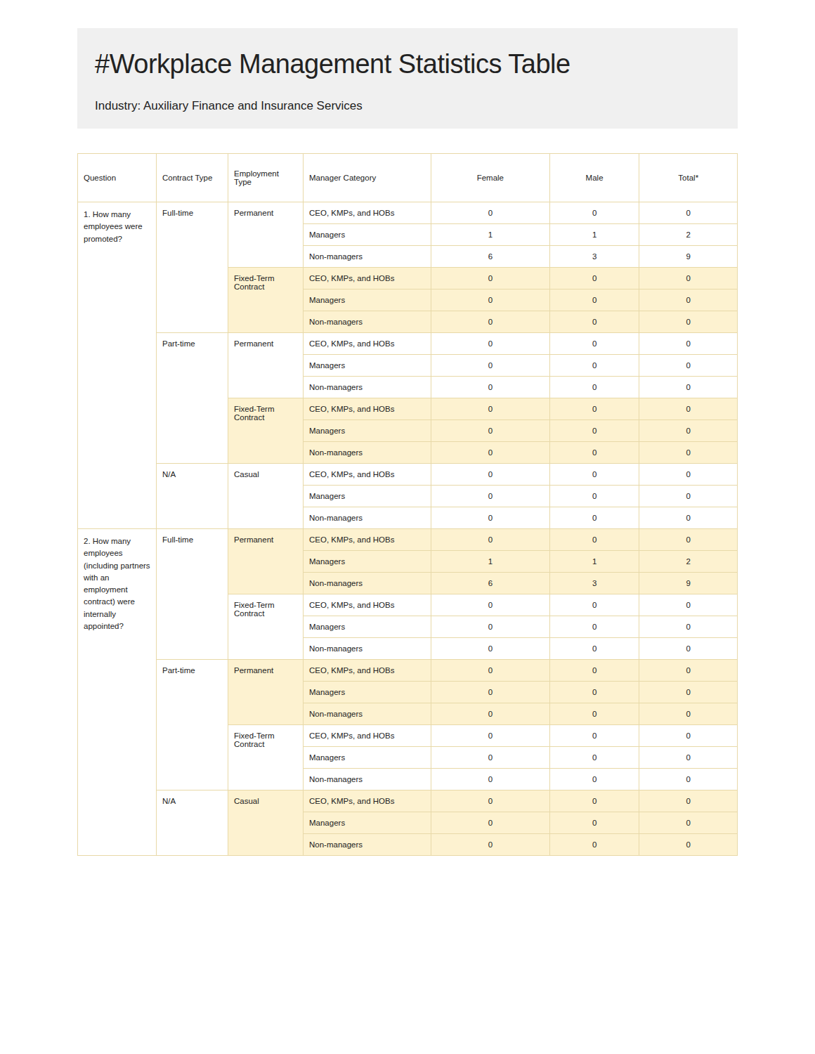#Workplace Management Statistics Table
Industry: Auxiliary Finance and Insurance Services
| Question | Contract Type | Employment Type | Manager Category | Female | Male | Total* |
| --- | --- | --- | --- | --- | --- | --- |
| 1. How many employees were promoted? | Full-time | Permanent | CEO, KMPs, and HOBs | 0 | 0 | 0 |
| Managers | 1 | 1 | 2 |
| Non-managers | 6 | 3 | 9 |
| Fixed-Term Contract | CEO, KMPs, and HOBs | 0 | 0 | 0 |
| Managers | 0 | 0 | 0 |
| Non-managers | 0 | 0 | 0 |
| Part-time | Permanent | CEO, KMPs, and HOBs | 0 | 0 | 0 |
| Managers | 0 | 0 | 0 |
| Non-managers | 0 | 0 | 0 |
| Fixed-Term Contract | CEO, KMPs, and HOBs | 0 | 0 | 0 |
| Managers | 0 | 0 | 0 |
| Non-managers | 0 | 0 | 0 |
| N/A | Casual | CEO, KMPs, and HOBs | 0 | 0 | 0 |
| Managers | 0 | 0 | 0 |
| Non-managers | 0 | 0 | 0 |
| 2. How many employees (including partners with an employment contract) were internally appointed? | Full-time | Permanent | CEO, KMPs, and HOBs | 0 | 0 | 0 |
| Managers | 1 | 1 | 2 |
| Non-managers | 6 | 3 | 9 |
| Fixed-Term Contract | CEO, KMPs, and HOBs | 0 | 0 | 0 |
| Managers | 0 | 0 | 0 |
| Non-managers | 0 | 0 | 0 |
| Part-time | Permanent | CEO, KMPs, and HOBs | 0 | 0 | 0 |
| Managers | 0 | 0 | 0 |
| Non-managers | 0 | 0 | 0 |
| Fixed-Term Contract | CEO, KMPs, and HOBs | 0 | 0 | 0 |
| Managers | 0 | 0 | 0 |
| Non-managers | 0 | 0 | 0 |
| N/A | Casual | CEO, KMPs, and HOBs | 0 | 0 | 0 |
| Managers | 0 | 0 | 0 |
| Non-managers | 0 | 0 | 0 |